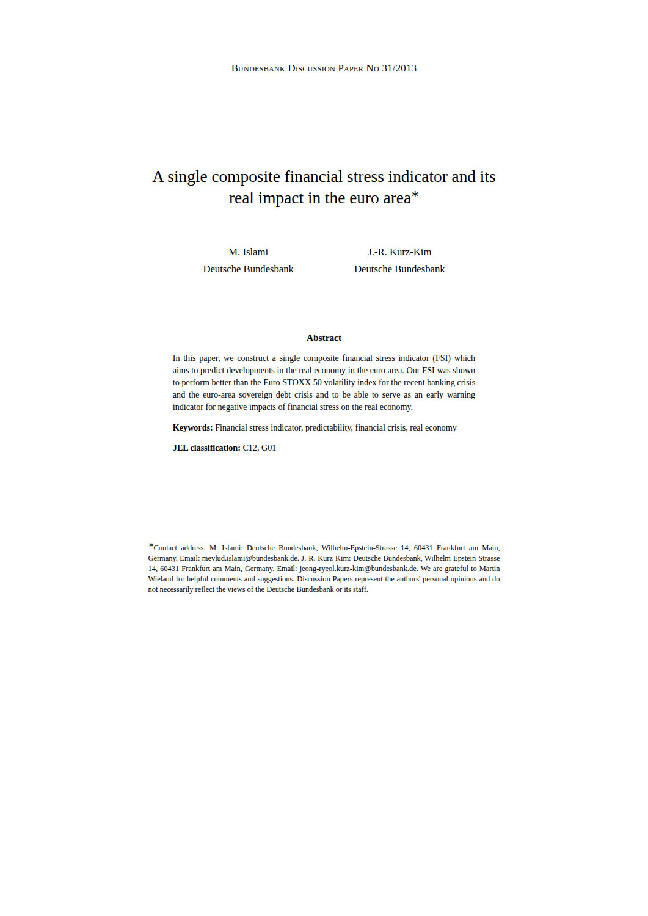Bundesbank Discussion Paper No 31/2013
A single composite financial stress indicator and its
real impact in the euro area∗
M. Islami
Deutsche Bundesbank
J.-R. Kurz-Kim
Deutsche Bundesbank
Abstract
In this paper, we construct a single composite financial stress indicator (FSI) which aims to predict developments in the real economy in the euro area. Our FSI was shown to perform better than the Euro STOXX 50 volatility index for the recent banking crisis and the euro-area sovereign debt crisis and to be able to serve as an early warning indicator for negative impacts of financial stress on the real economy.
Keywords: Financial stress indicator, predictability, financial crisis, real economy
JEL classification: C12, G01
∗Contact address: M. Islami: Deutsche Bundesbank, Wilhelm-Epstein-Strasse 14, 60431 Frankfurt am Main, Germany. Email: mevlud.islami@bundesbank.de. J.-R. Kurz-Kim: Deutsche Bundesbank, Wilhelm-Epstein-Strasse 14, 60431 Frankfurt am Main, Germany. Email: jeong-ryeol.kurz-kim@bundesbank.de. We are grateful to Martin Wieland for helpful comments and suggestions. Discussion Papers represent the authors' personal opinions and do not necessarily reflect the views of the Deutsche Bundesbank or its staff.